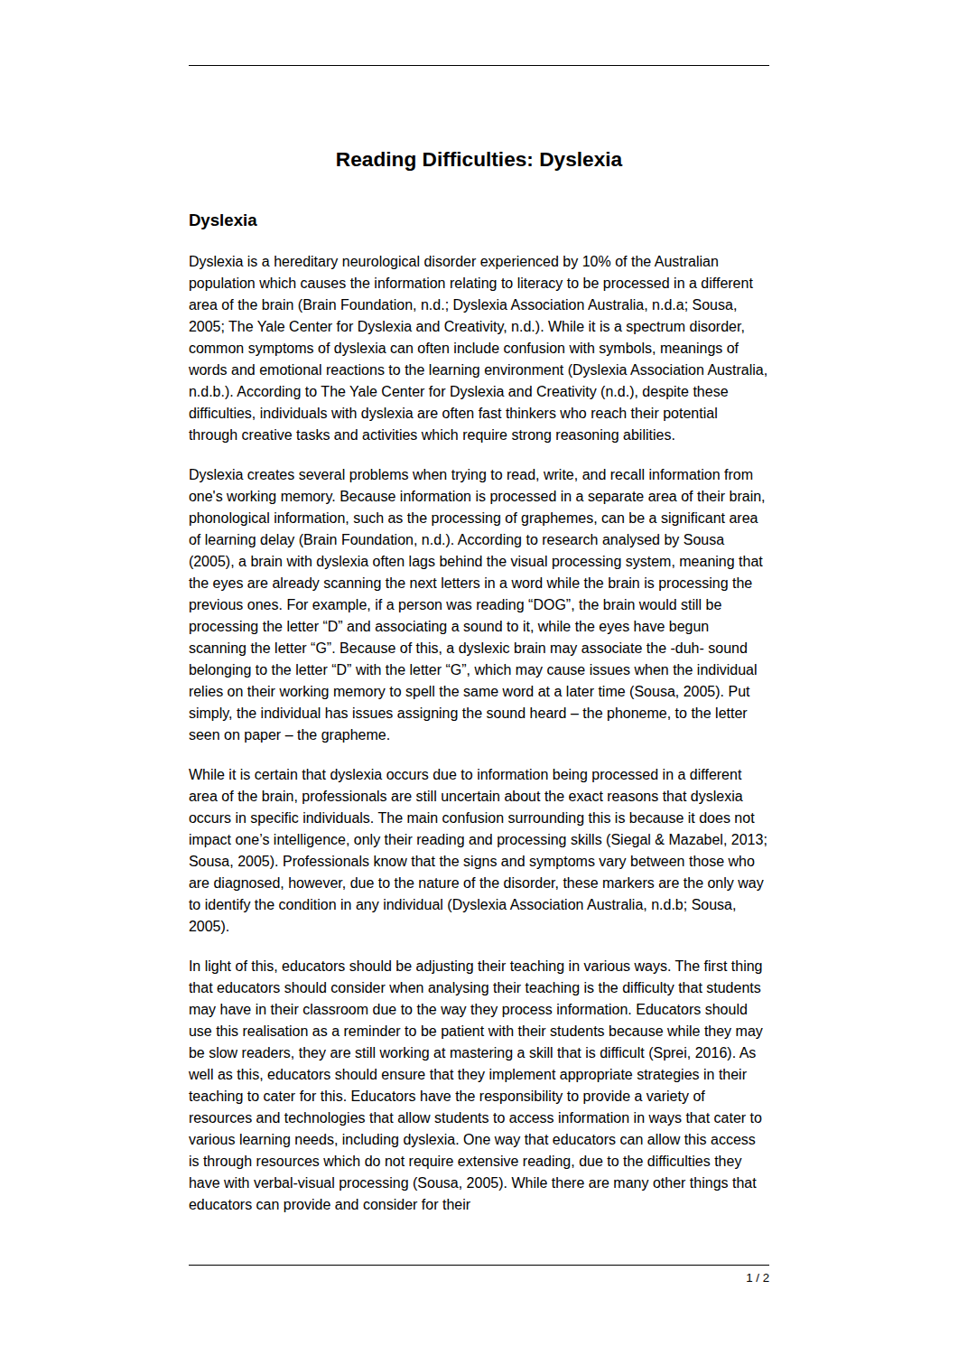Reading Difficulties: Dyslexia
Dyslexia
Dyslexia is a hereditary neurological disorder experienced by 10% of the Australian population which causes the information relating to literacy to be processed in a different area of the brain (Brain Foundation, n.d.; Dyslexia Association Australia, n.d.a; Sousa, 2005; The Yale Center for Dyslexia and Creativity, n.d.). While it is a spectrum disorder, common symptoms of dyslexia can often include confusion with symbols, meanings of words and emotional reactions to the learning environment (Dyslexia Association Australia, n.d.b.). According to The Yale Center for Dyslexia and Creativity (n.d.), despite these difficulties, individuals with dyslexia are often fast thinkers who reach their potential through creative tasks and activities which require strong reasoning abilities.
Dyslexia creates several problems when trying to read, write, and recall information from one's working memory. Because information is processed in a separate area of their brain, phonological information, such as the processing of graphemes, can be a significant area of learning delay (Brain Foundation, n.d.). According to research analysed by Sousa (2005), a brain with dyslexia often lags behind the visual processing system, meaning that the eyes are already scanning the next letters in a word while the brain is processing the previous ones. For example, if a person was reading “DOG”, the brain would still be processing the letter “D” and associating a sound to it, while the eyes have begun scanning the letter “G”. Because of this, a dyslexic brain may associate the -duh- sound belonging to the letter “D” with the letter “G”, which may cause issues when the individual relies on their working memory to spell the same word at a later time (Sousa, 2005). Put simply, the individual has issues assigning the sound heard – the phoneme, to the letter seen on paper – the grapheme.
While it is certain that dyslexia occurs due to information being processed in a different area of the brain, professionals are still uncertain about the exact reasons that dyslexia occurs in specific individuals. The main confusion surrounding this is because it does not impact one’s intelligence, only their reading and processing skills (Siegal & Mazabel, 2013; Sousa, 2005). Professionals know that the signs and symptoms vary between those who are diagnosed, however, due to the nature of the disorder, these markers are the only way to identify the condition in any individual (Dyslexia Association Australia, n.d.b; Sousa, 2005).
In light of this, educators should be adjusting their teaching in various ways. The first thing that educators should consider when analysing their teaching is the difficulty that students may have in their classroom due to the way they process information. Educators should use this realisation as a reminder to be patient with their students because while they may be slow readers, they are still working at mastering a skill that is difficult (Sprei, 2016). As well as this, educators should ensure that they implement appropriate strategies in their teaching to cater for this. Educators have the responsibility to provide a variety of resources and technologies that allow students to access information in ways that cater to various learning needs, including dyslexia. One way that educators can allow this access is through resources which do not require extensive reading, due to the difficulties they have with verbal-visual processing (Sousa, 2005). While there are many other things that educators can provide and consider for their
1 / 2